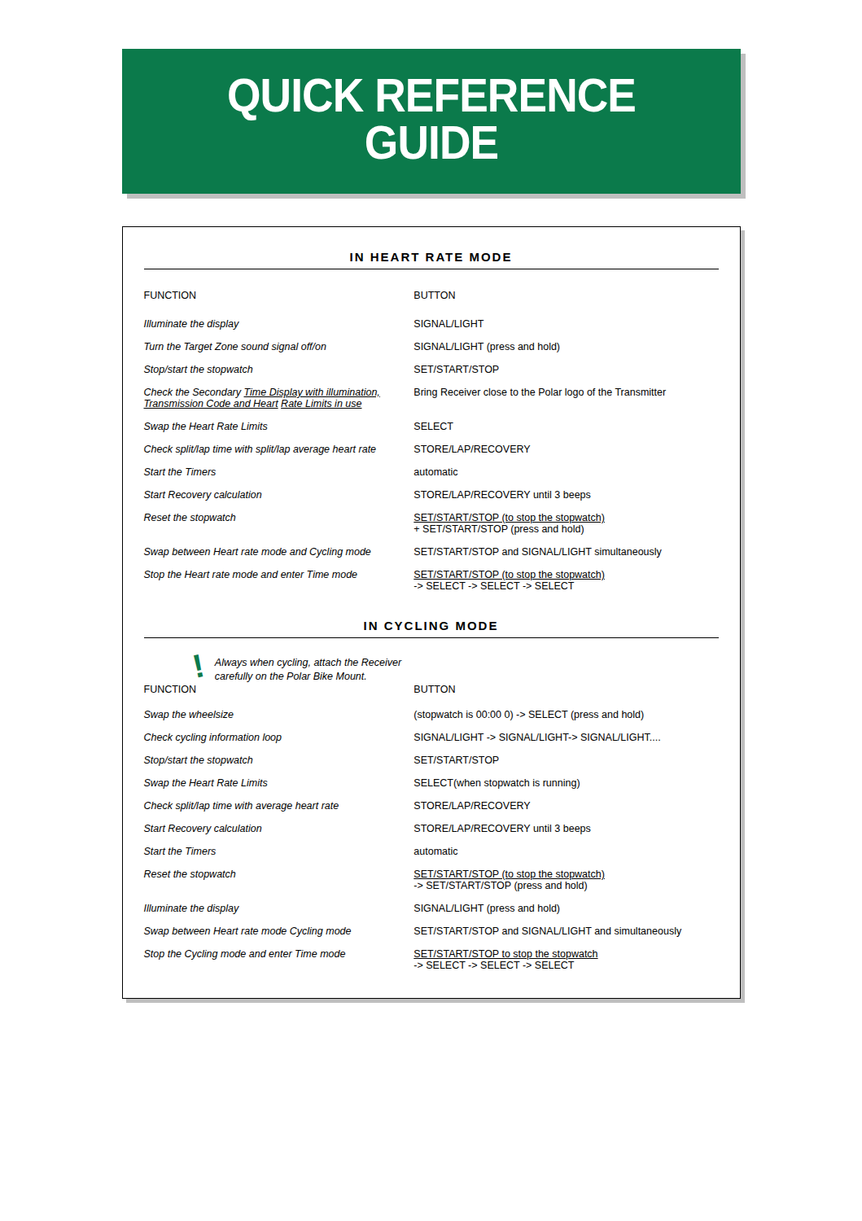QUICK REFERENCE GUIDE
IN HEART RATE MODE
| FUNCTION | BUTTON |
| Illuminate the display | SIGNAL/LIGHT |
| Turn the Target Zone sound signal off/on | SIGNAL/LIGHT (press and hold) |
| Stop/start the stopwatch | SET/START/STOP |
| Check the Secondary Time Display with illumination, Transmission Code and Heart Rate Limits in use | Bring Receiver close to the Polar logo of the Transmitter |
| Swap the Heart Rate Limits | SELECT |
| Check split/lap time with split/lap average heart rate | STORE/LAP/RECOVERY |
| Start the Timers | automatic |
| Start Recovery calculation | STORE/LAP/RECOVERY until 3 beeps |
| Reset the stopwatch | SET/START/STOP (to stop the stopwatch) + SET/START/STOP (press and hold) |
| Swap between Heart rate mode and Cycling mode | SET/START/STOP and SIGNAL/LIGHT simultaneously |
| Stop the Heart rate mode and enter Time mode | SET/START/STOP (to stop the stopwatch) -> SELECT -> SELECT -> SELECT |
IN CYCLING MODE
!
Always when cycling, attach the Receiver
carefully on the Polar Bike Mount.
FUNCTION
BUTTON
| Swap the wheelsize | (stopwatch is 00:00 0) -> SELECT (press and hold) |
| Check cycling information loop | SIGNAL/LIGHT -> SIGNAL/LIGHT-> SIGNAL/LIGHT.... |
| Stop/start the stopwatch | SET/START/STOP |
| Swap the Heart Rate Limits | SELECT(when stopwatch is running) |
| Check split/lap time with average heart rate | STORE/LAP/RECOVERY |
| Start Recovery calculation | STORE/LAP/RECOVERY until 3 beeps |
| Start the Timers | automatic |
| Reset the stopwatch | SET/START/STOP (to stop the stopwatch) -> SET/START/STOP (press and hold) |
| Illuminate the display | SIGNAL/LIGHT (press and hold) |
| Swap between Heart rate mode Cycling mode | SET/START/STOP and SIGNAL/LIGHT and simultaneously |
| Stop the Cycling mode and enter Time mode | SET/START/STOP to stop the stopwatch -> SELECT -> SELECT -> SELECT |